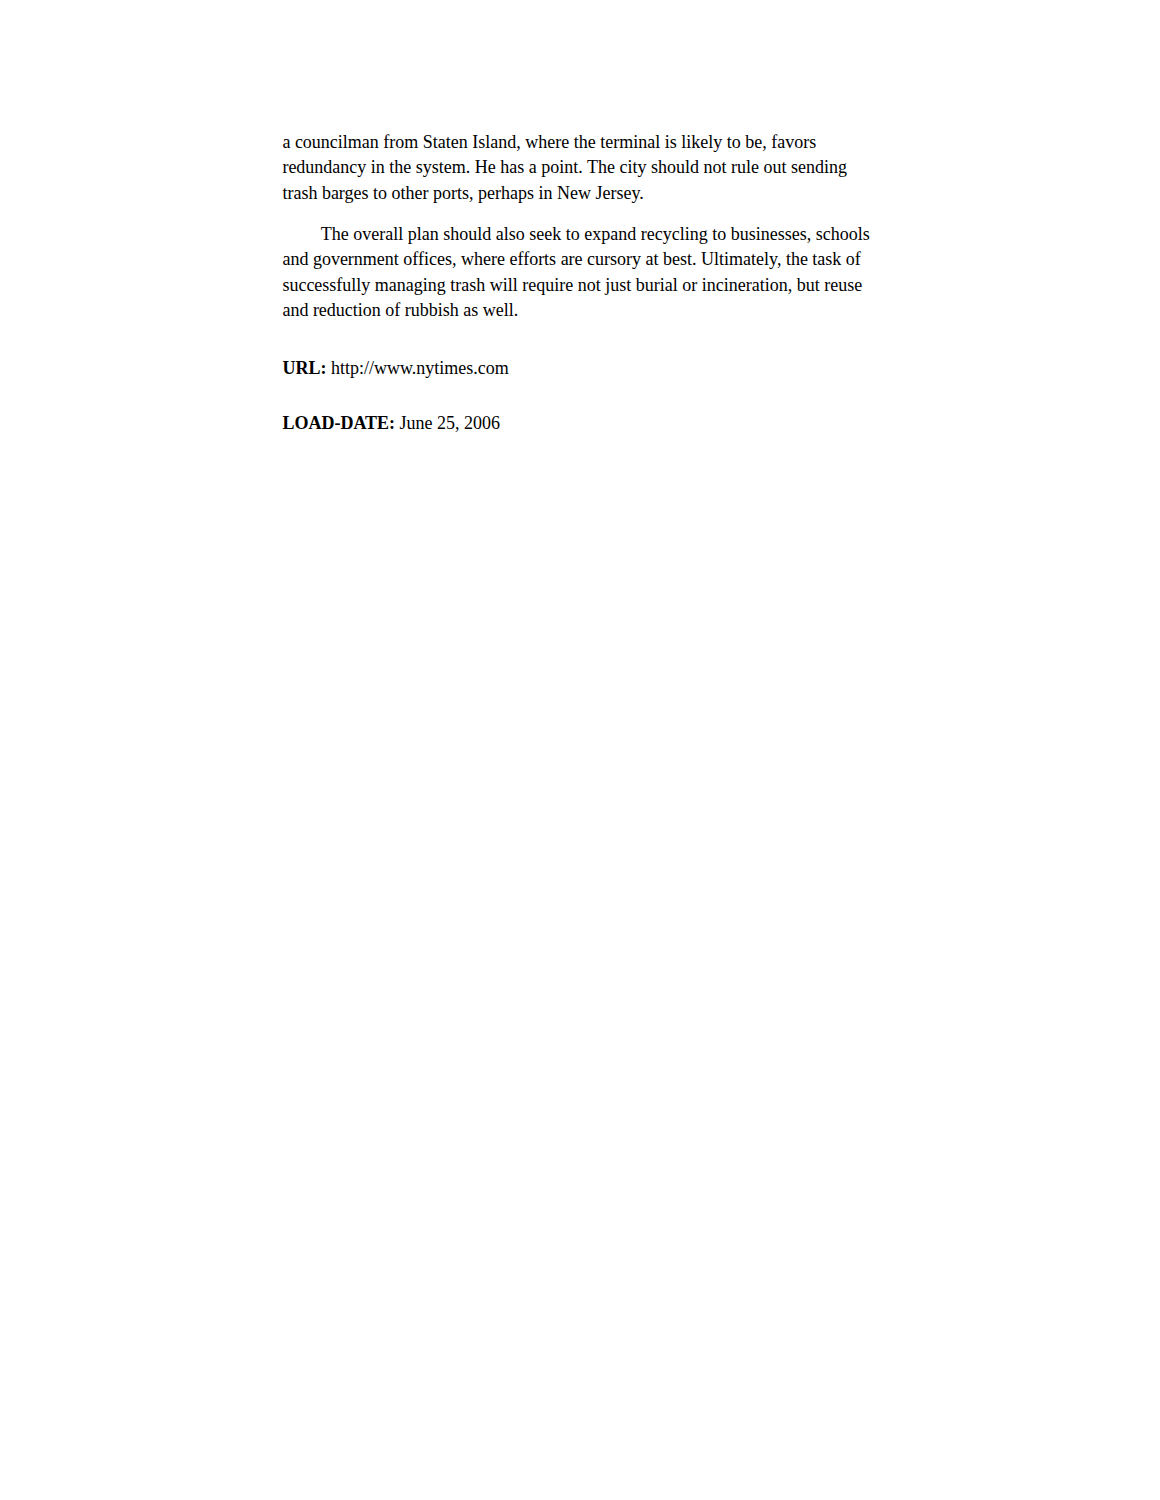a councilman from Staten Island, where the terminal is likely to be, favors redundancy in the system. He has a point. The city should not rule out sending trash barges to other ports, perhaps in New Jersey.
The overall plan should also seek to expand recycling to businesses, schools and government offices, where efforts are cursory at best. Ultimately, the task of successfully managing trash will require not just burial or incineration, but reuse and reduction of rubbish as well.
URL: http://www.nytimes.com
LOAD-DATE: June 25, 2006